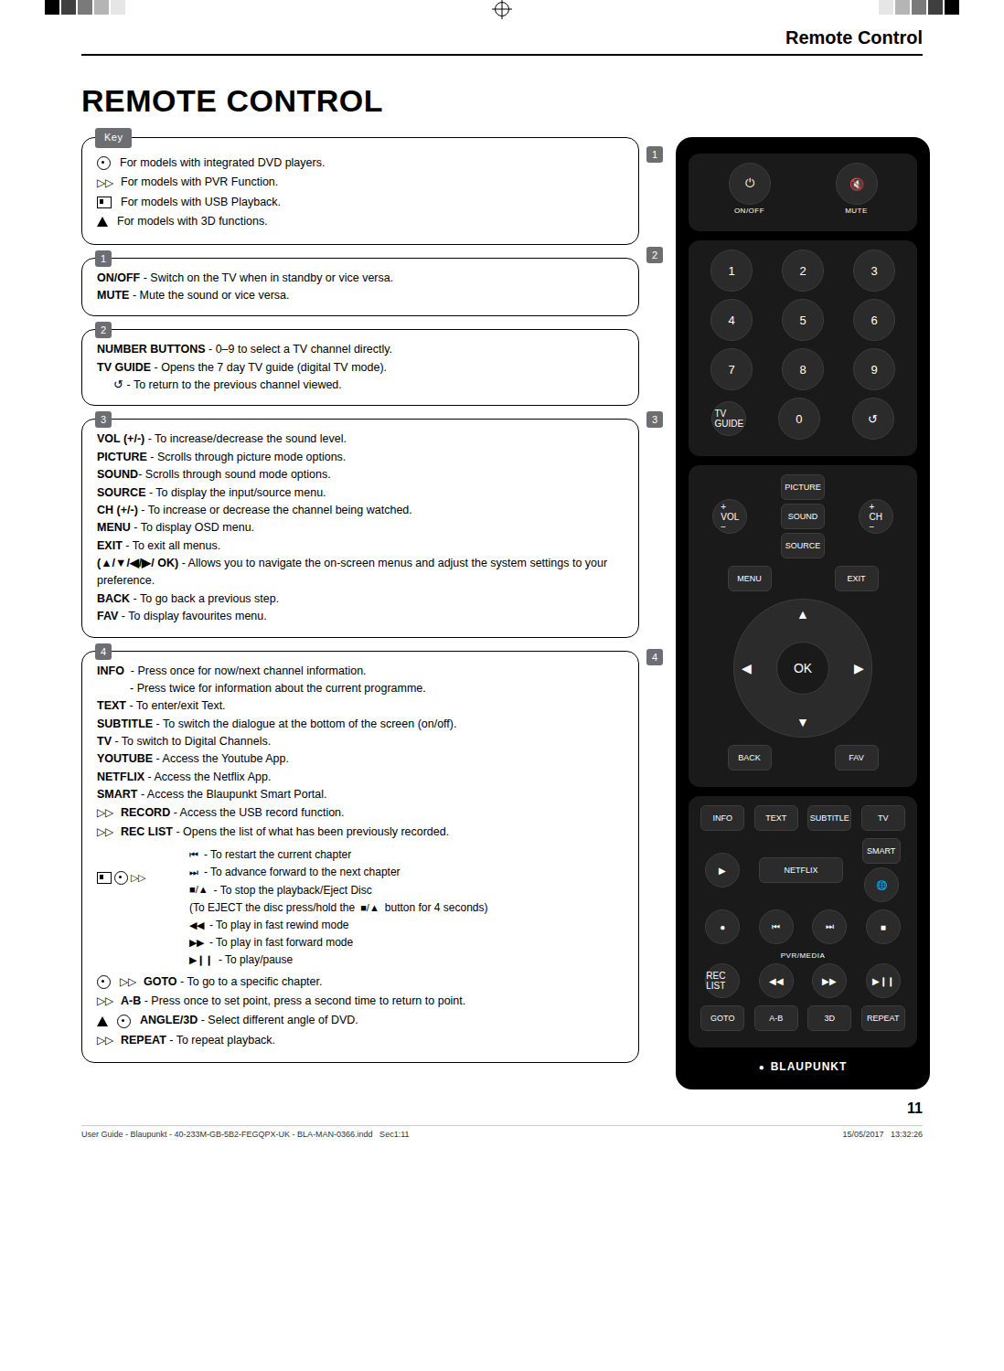Remote Control
REMOTE CONTROL
Key
For models with integrated DVD players.
▷▷For models with PVR Function.
For models with USB Playback.
For models with 3D functions.
1
ON/OFF - Switch on the TV when in standby or vice versa.
MUTE - Mute the sound or vice versa.
2
NUMBER BUTTONS - 0–9 to select a TV channel directly.
TV GUIDE - Opens the 7 day TV guide (digital TV mode).
↺ - To return to the previous channel viewed.
3
VOL (+/-) - To increase/decrease the sound level.
PICTURE - Scrolls through picture mode options.
SOUND- Scrolls through sound mode options.
SOURCE - To display the input/source menu.
CH (+/-) - To increase or decrease the channel being watched.
MENU - To display OSD menu.
EXIT - To exit all menus.
(▲/▼/◀/▶/ OK) - Allows you to navigate the on-screen menus and adjust the system settings to your preference.
BACK - To go back a previous step.
FAV - To display favourites menu.
4
INFO - Press once for now/next channel information.
- Press twice for information about the current programme.
TEXT - To enter/exit Text.
SUBTITLE - To switch the dialogue at the bottom of the screen (on/off).
TV - To switch to Digital Channels.
YOUTUBE - Access the Youtube App.
NETFLIX - Access the Netflix App.
SMART - Access the Blaupunkt Smart Portal.
▷▷RECORD - Access the USB record function.
▷▷REC LIST - Opens the list of what has been previously recorded.
▷▷
⏮- To restart the current chapter
⏭- To advance forward to the next chapter
■/▲- To stop the playback/Eject Disc
(To EJECT the disc press/hold the■/▲button for 4 seconds)
◀◀- To play in fast rewind mode
▶▶- To play in fast forward mode
▶❙❙- To play/pause
▷▷GOTO - To go to a specific chapter.
▷▷A-B - Press once to set point, press a second time to return to point.
ANGLE/3D - Select different angle of DVD.
▷▷REPEAT - To repeat playback.
1
2
3
4
⏻
ON/OFF
🔇
MUTE
1
2
3
4
5
6
7
8
9
TV
GUIDE
0
↺
+
VOL
−
PICTURE
SOUND
SOURCE
+
CH
−
MENU
EXIT
▲ ▼ ◀ ▶
OK
BACK
FAV
INFO
TEXT
SUBTITLE
TV
▶
NETFLIX
SMART
🌐
●
⏮
⏭
■
PVR/MEDIA
REC LIST
◀◀
▶▶
▶❙❙
GOTO
A-B
3D
REPEAT
BLAUPUNKT
11
User Guide - Blaupunkt - 40-233M-GB-5B2-FEGQPX-UK - BLA-MAN-0366.indd Sec1:11 15/05/2017 13:32:26